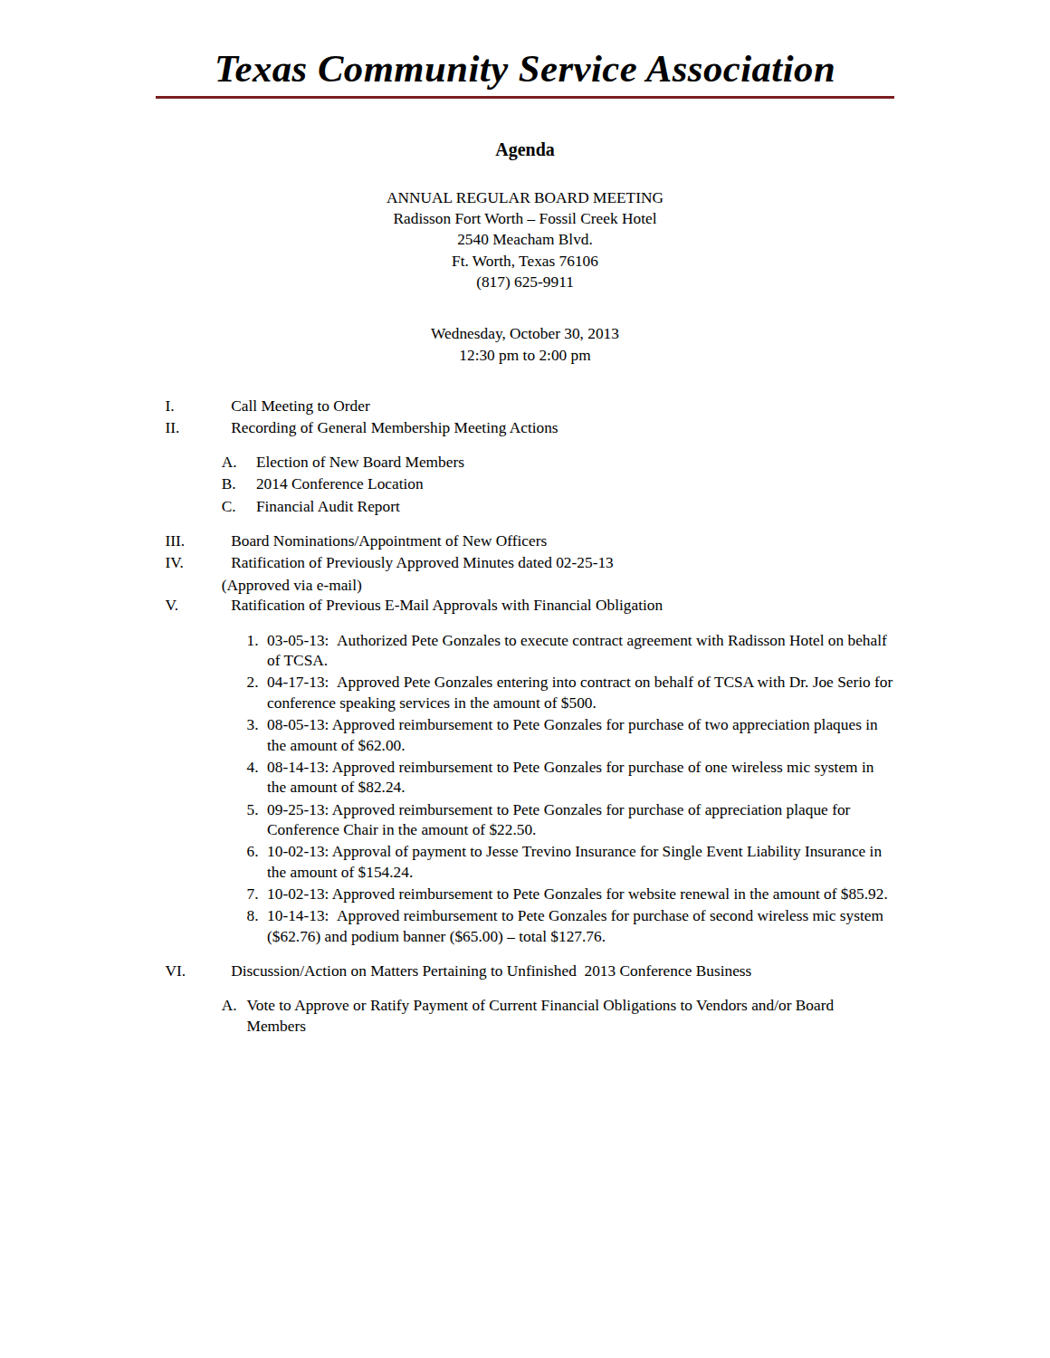Texas Community Service Association
Agenda
Annual Regular Board Meeting
Radisson Fort Worth – Fossil Creek Hotel
2540 Meacham Blvd.
Ft. Worth, Texas 76106
(817) 625-9911
Wednesday, October 30, 2013
12:30 pm to 2:00 pm
I. Call Meeting to Order
II. Recording of General Membership Meeting Actions
A. Election of New Board Members
B. 2014 Conference Location
C. Financial Audit Report
III. Board Nominations/Appointment of New Officers
IV. Ratification of Previously Approved Minutes dated 02-25-13
(Approved via e-mail)
V. Ratification of Previous E-Mail Approvals with Financial Obligation
03-05-13: Authorized Pete Gonzales to execute contract agreement with Radisson Hotel on behalf of TCSA.
04-17-13: Approved Pete Gonzales entering into contract on behalf of TCSA with Dr. Joe Serio for conference speaking services in the amount of $500.
08-05-13: Approved reimbursement to Pete Gonzales for purchase of two appreciation plaques in the amount of $62.00.
08-14-13: Approved reimbursement to Pete Gonzales for purchase of one wireless mic system in the amount of $82.24.
09-25-13: Approved reimbursement to Pete Gonzales for purchase of appreciation plaque for Conference Chair in the amount of $22.50.
10-02-13: Approval of payment to Jesse Trevino Insurance for Single Event Liability Insurance in the amount of $154.24.
10-02-13: Approved reimbursement to Pete Gonzales for website renewal in the amount of $85.92.
10-14-13: Approved reimbursement to Pete Gonzales for purchase of second wireless mic system ($62.76) and podium banner ($65.00) – total $127.76.
VI. Discussion/Action on Matters Pertaining to Unfinished 2013 Conference Business
A. Vote to Approve or Ratify Payment of Current Financial Obligations to Vendors and/or Board Members